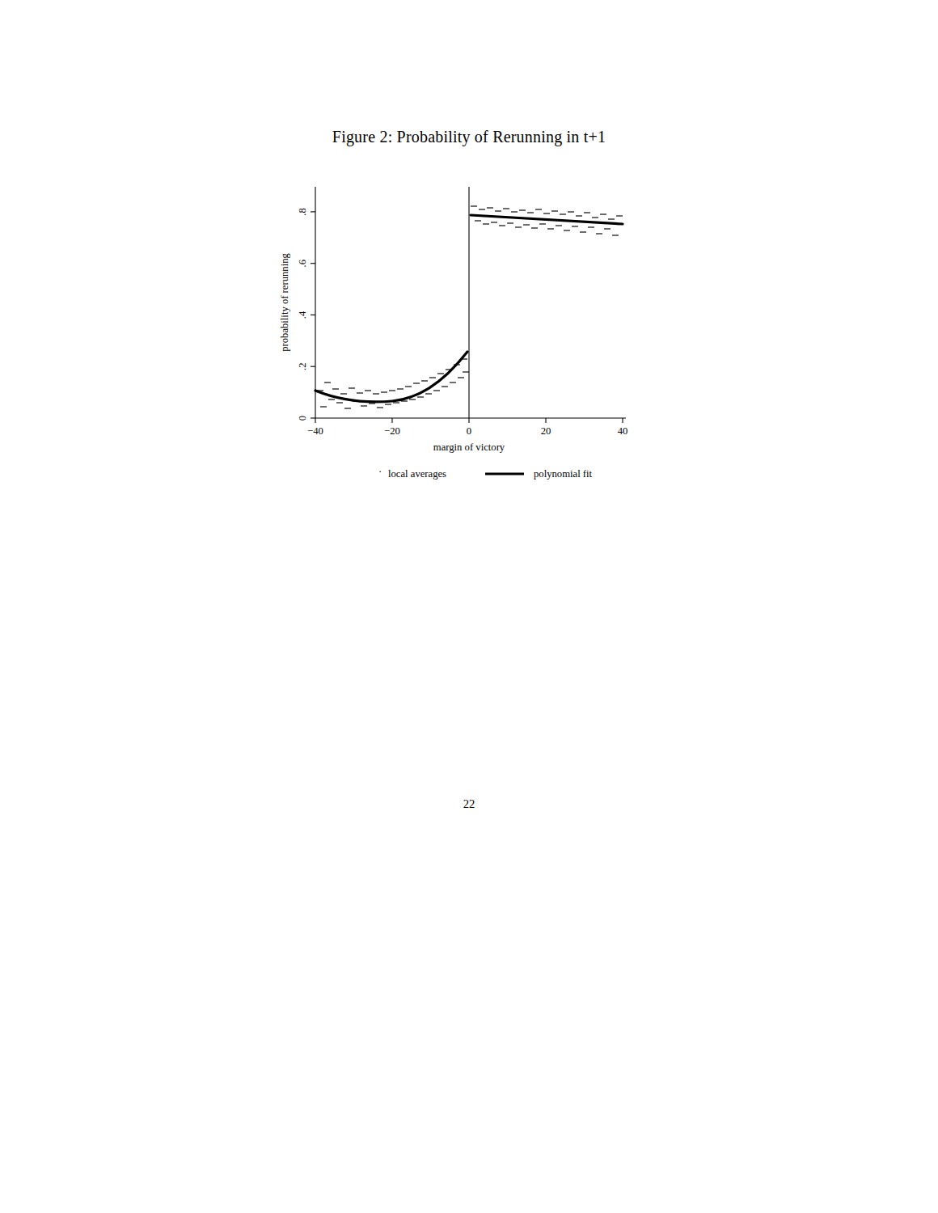Figure 2: Probability of Rerunning in t+1
0 .2 .4 .6 .8 probability of rerunning −40 −20 0 20 40 margin of victory · local averages polynomial fit
22